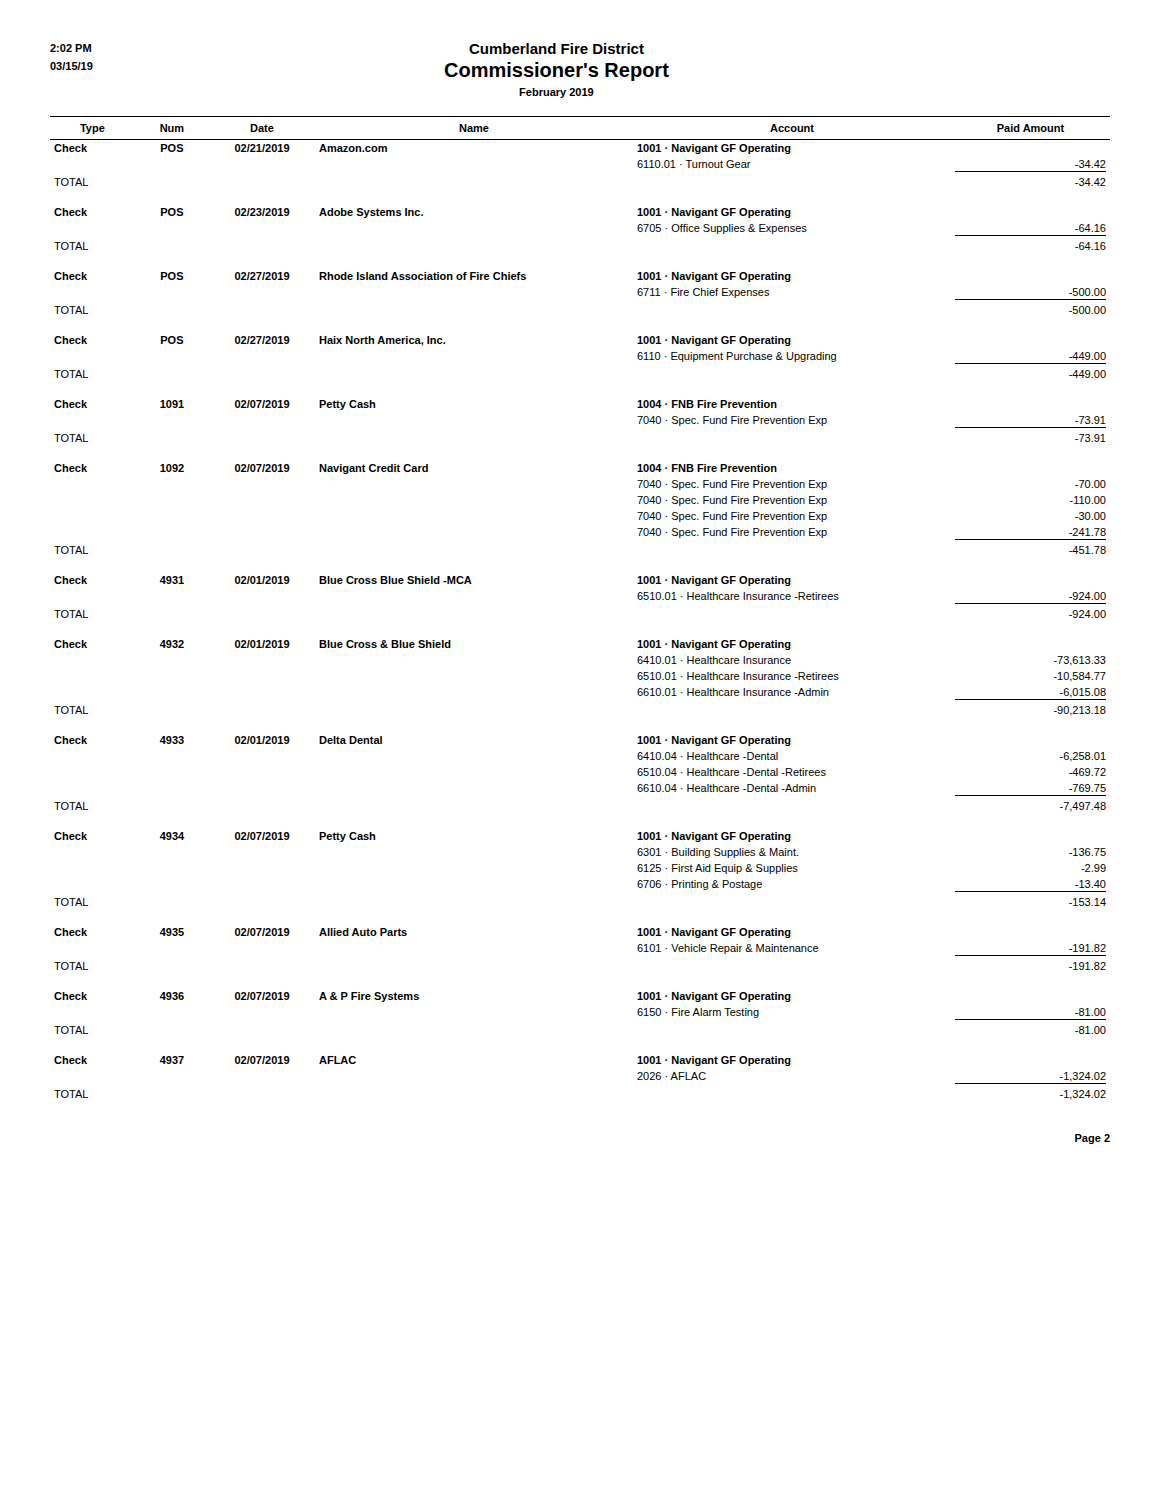2:02 PM
03/15/19
Cumberland Fire District
Commissioner's Report
February 2019
| Type | Num | Date | Name | Account | Paid Amount |
| --- | --- | --- | --- | --- | --- |
| Check | POS | 02/21/2019 | Amazon.com | 1001 · Navigant GF Operating | |
| | | | | 6110.01 · Turnout Gear | -34.42 |
| TOTAL | | | | | -34.42 |
| Check | POS | 02/23/2019 | Adobe Systems Inc. | 1001 · Navigant GF Operating | |
| | | | | 6705 · Office Supplies & Expenses | -64.16 |
| TOTAL | | | | | -64.16 |
| Check | POS | 02/27/2019 | Rhode Island Association of Fire Chiefs | 1001 · Navigant GF Operating | |
| | | | | 6711 · Fire Chief Expenses | -500.00 |
| TOTAL | | | | | -500.00 |
| Check | POS | 02/27/2019 | Haix North America, Inc. | 1001 · Navigant GF Operating | |
| | | | | 6110 · Equipment Purchase & Upgrading | -449.00 |
| TOTAL | | | | | -449.00 |
| Check | 1091 | 02/07/2019 | Petty Cash | 1004 · FNB Fire Prevention | |
| | | | | 7040 · Spec. Fund Fire Prevention Exp | -73.91 |
| TOTAL | | | | | -73.91 |
| Check | 1092 | 02/07/2019 | Navigant Credit Card | 1004 · FNB Fire Prevention | |
| | | | | 7040 · Spec. Fund Fire Prevention Exp | -70.00 |
| | | | | 7040 · Spec. Fund Fire Prevention Exp | -110.00 |
| | | | | 7040 · Spec. Fund Fire Prevention Exp | -30.00 |
| | | | | 7040 · Spec. Fund Fire Prevention Exp | -241.78 |
| TOTAL | | | | | -451.78 |
| Check | 4931 | 02/01/2019 | Blue Cross Blue Shield -MCA | 1001 · Navigant GF Operating | |
| | | | | 6510.01 · Healthcare Insurance -Retirees | -924.00 |
| TOTAL | | | | | -924.00 |
| Check | 4932 | 02/01/2019 | Blue Cross & Blue Shield | 1001 · Navigant GF Operating | |
| | | | | 6410.01 · Healthcare Insurance | -73,613.33 |
| | | | | 6510.01 · Healthcare Insurance -Retirees | -10,584.77 |
| | | | | 6610.01 · Healthcare Insurance -Admin | -6,015.08 |
| TOTAL | | | | | -90,213.18 |
| Check | 4933 | 02/01/2019 | Delta Dental | 1001 · Navigant GF Operating | |
| | | | | 6410.04 · Healthcare -Dental | -6,258.01 |
| | | | | 6510.04 · Healthcare -Dental -Retirees | -469.72 |
| | | | | 6610.04 · Healthcare -Dental -Admin | -769.75 |
| TOTAL | | | | | -7,497.48 |
| Check | 4934 | 02/07/2019 | Petty Cash | 1001 · Navigant GF Operating | |
| | | | | 6301 · Building Supplies & Maint. | -136.75 |
| | | | | 6125 · First Aid Equip & Supplies | -2.99 |
| | | | | 6706 · Printing & Postage | -13.40 |
| TOTAL | | | | | -153.14 |
| Check | 4935 | 02/07/2019 | Allied Auto Parts | 1001 · Navigant GF Operating | |
| | | | | 6101 · Vehicle Repair & Maintenance | -191.82 |
| TOTAL | | | | | -191.82 |
| Check | 4936 | 02/07/2019 | A & P Fire Systems | 1001 · Navigant GF Operating | |
| | | | | 6150 · Fire Alarm Testing | -81.00 |
| TOTAL | | | | | -81.00 |
| Check | 4937 | 02/07/2019 | AFLAC | 1001 · Navigant GF Operating | |
| | | | | 2026 · AFLAC | -1,324.02 |
| TOTAL | | | | | -1,324.02 |
Page 2